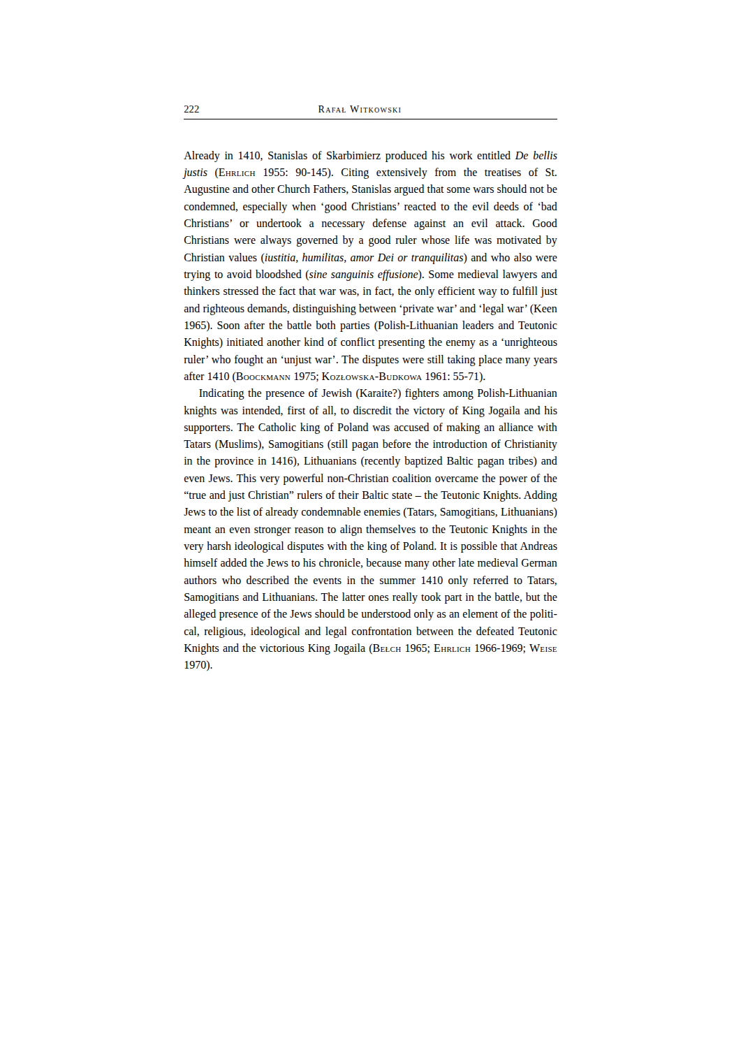222
Rafał Witkowski
Already in 1410, Stanislas of Skarbimierz produced his work entitled De bellis justis (Ehrlich 1955: 90-145). Citing extensively from the treatises of St. Augustine and other Church Fathers, Stanislas argued that some wars should not be condemned, especially when ‘good Christians’ reacted to the evil deeds of ‘bad Christians’ or undertook a necessary defense against an evil attack. Good Christians were always governed by a good ruler whose life was motivated by Christian values (iustitia, humilitas, amor Dei or tranquilitas) and who also were trying to avoid bloodshed (sine sanguinis effusione). Some medieval lawyers and thinkers stressed the fact that war was, in fact, the only efficient way to fulfill just and righteous demands, distinguishing between ‘private war’ and ‘legal war’ (Keen 1965). Soon after the battle both parties (Polish-Lithuanian leaders and Teutonic Knights) initiated another kind of conflict presenting the enemy as a ‘unrighteous ruler’ who fought an ‘unjust war’. The disputes were still taking place many years after 1410 (Boockmann 1975; Kozłowska-Budkowa 1961: 55-71).
Indicating the presence of Jewish (Karaite?) fighters among Polish-Lithuanian knights was intended, first of all, to discredit the victory of King Jogaila and his supporters. The Catholic king of Poland was accused of making an alliance with Tatars (Muslims), Samogitians (still pagan before the introduction of Christianity in the province in 1416), Lithuanians (recently baptized Baltic pagan tribes) and even Jews. This very powerful non-Christian coalition overcame the power of the “true and just Christian” rulers of their Baltic state – the Teutonic Knights. Adding Jews to the list of already condemnable enemies (Tatars, Samogitians, Lithuanians) meant an even stronger reason to align themselves to the Teutonic Knights in the very harsh ideological disputes with the king of Poland. It is possible that Andreas himself added the Jews to his chronicle, because many other late medieval German authors who described the events in the summer 1410 only referred to Tatars, Samogitians and Lithuanians. The latter ones really took part in the battle, but the alleged presence of the Jews should be understood only as an element of the political, religious, ideological and legal confrontation between the defeated Teutonic Knights and the victorious King Jogaila (Bełch 1965; Ehrlich 1966-1969; Weise 1970).